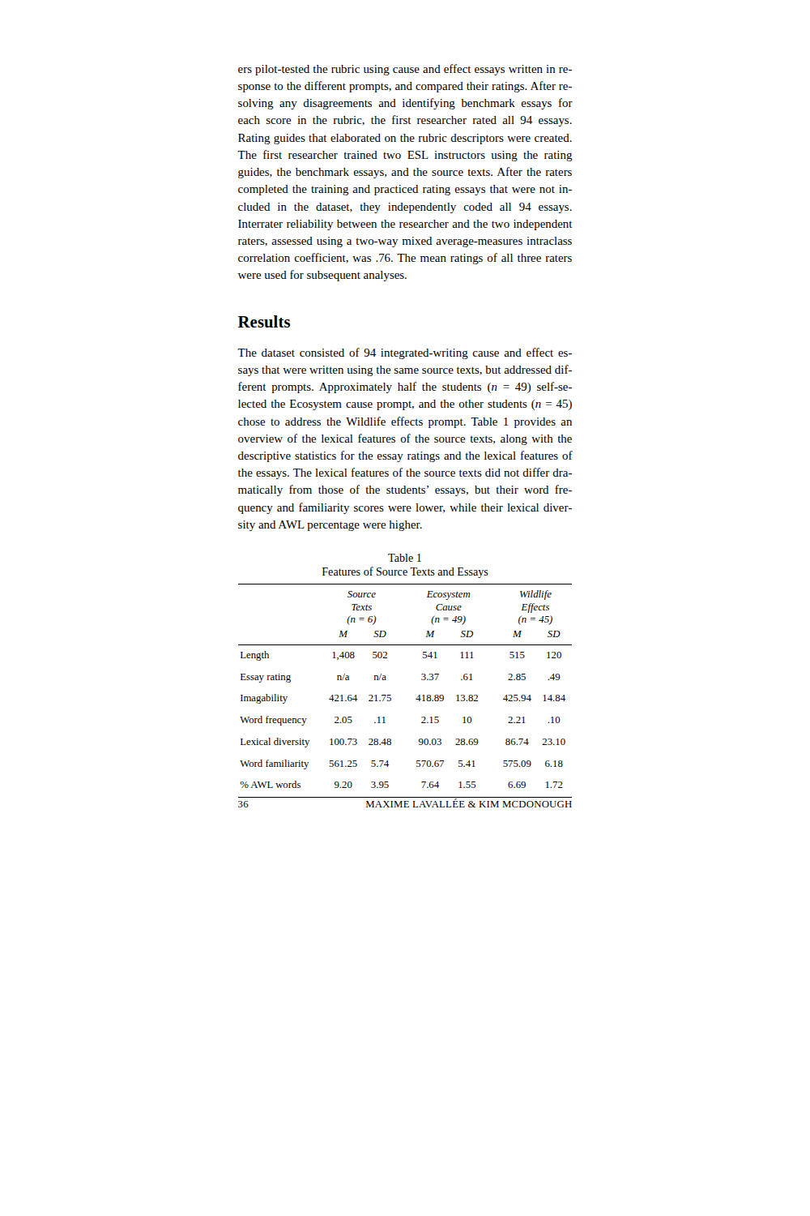ers pilot-tested the rubric using cause and effect essays written in response to the different prompts, and compared their ratings. After resolving any disagreements and identifying benchmark essays for each score in the rubric, the first researcher rated all 94 essays. Rating guides that elaborated on the rubric descriptors were created. The first researcher trained two ESL instructors using the rating guides, the benchmark essays, and the source texts. After the raters completed the training and practiced rating essays that were not included in the dataset, they independently coded all 94 essays. Interrater reliability between the researcher and the two independent raters, assessed using a two-way mixed average-measures intraclass correlation coefficient, was .76. The mean ratings of all three raters were used for subsequent analyses.
Results
The dataset consisted of 94 integrated-writing cause and effect essays that were written using the same source texts, but addressed different prompts. Approximately half the students (n = 49) self-selected the Ecosystem cause prompt, and the other students (n = 45) chose to address the Wildlife effects prompt. Table 1 provides an overview of the lexical features of the source texts, along with the descriptive statistics for the essay ratings and the lexical features of the essays. The lexical features of the source texts did not differ dramatically from those of the students’ essays, but their word frequency and familiarity scores were lower, while their lexical diversity and AWL percentage were higher.
Table 1 Features of Source Texts and Essays
| | Source Texts ( n = 6) | | Ecosystem Cause ( n = 49) | | Wildlife Effects ( n = 45) |
| --- | --- | --- | --- | --- | --- |
| | M | SD | | M | SD | | M | SD |
| Length | 1,408 | 502 | | 541 | 111 | | 515 | 120 |
| Essay rating | n/a | n/a | | 3.37 | .61 | | 2.85 | .49 |
| Imagability | 421.64 | 21.75 | | 418.89 | 13.82 | | 425.94 | 14.84 |
| Word frequency | 2.05 | .11 | | 2.15 | 10 | | 2.21 | .10 |
| Lexical diversity | 100.73 | 28.48 | | 90.03 | 28.69 | | 86.74 | 23.10 |
| Word familiarity | 561.25 | 5.74 | | 570.67 | 5.41 | | 575.09 | 6.18 |
| % AWL words | 9.20 | 3.95 | | 7.64 | 1.55 | | 6.69 | 1.72 |
36 Maxime Lavallée & Kim McDonough